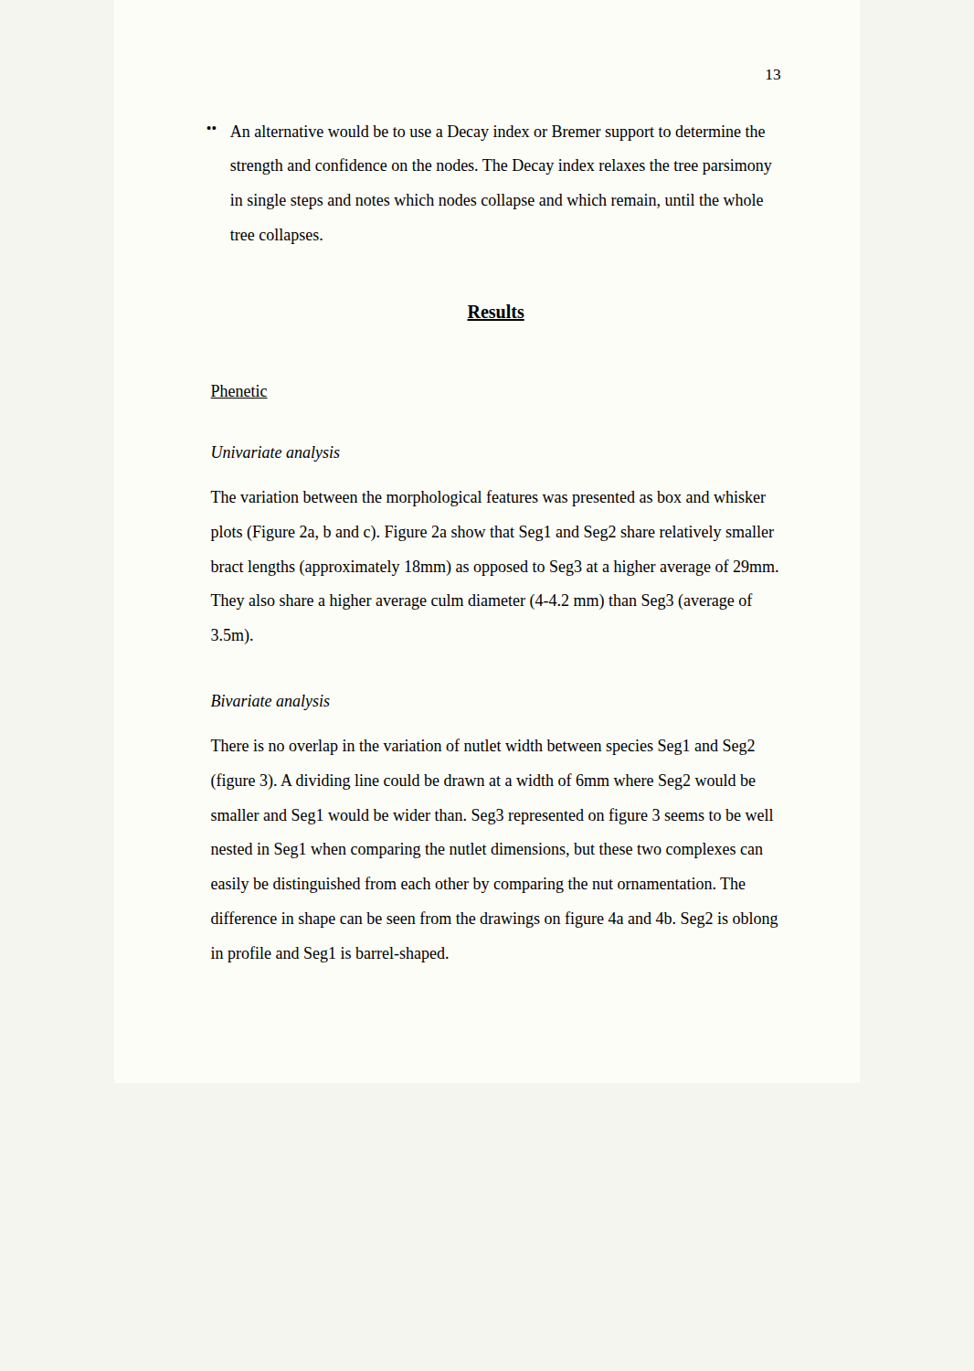13
••An alternative would be to use a Decay index or Bremer support to determine the strength and confidence on the nodes. The Decay index relaxes the tree parsimony in single steps and notes which nodes collapse and which remain, until the whole tree collapses.
Results
Phenetic
Univariate analysis
The variation between the morphological features was presented as box and whisker plots (Figure 2a, b and c). Figure 2a show that Seg1 and Seg2 share relatively smaller bract lengths (approximately 18mm) as opposed to Seg3 at a higher average of 29mm. They also share a higher average culm diameter (4-4.2 mm) than Seg3 (average of 3.5m).
Bivariate analysis
There is no overlap in the variation of nutlet width between species Seg1 and Seg2 (figure 3). A dividing line could be drawn at a width of 6mm where Seg2 would be smaller and Seg1 would be wider than. Seg3 represented on figure 3 seems to be well nested in Seg1 when comparing the nutlet dimensions, but these two complexes can easily be distinguished from each other by comparing the nut ornamentation. The difference in shape can be seen from the drawings on figure 4a and 4b. Seg2 is oblong in profile and Seg1 is barrel-shaped.